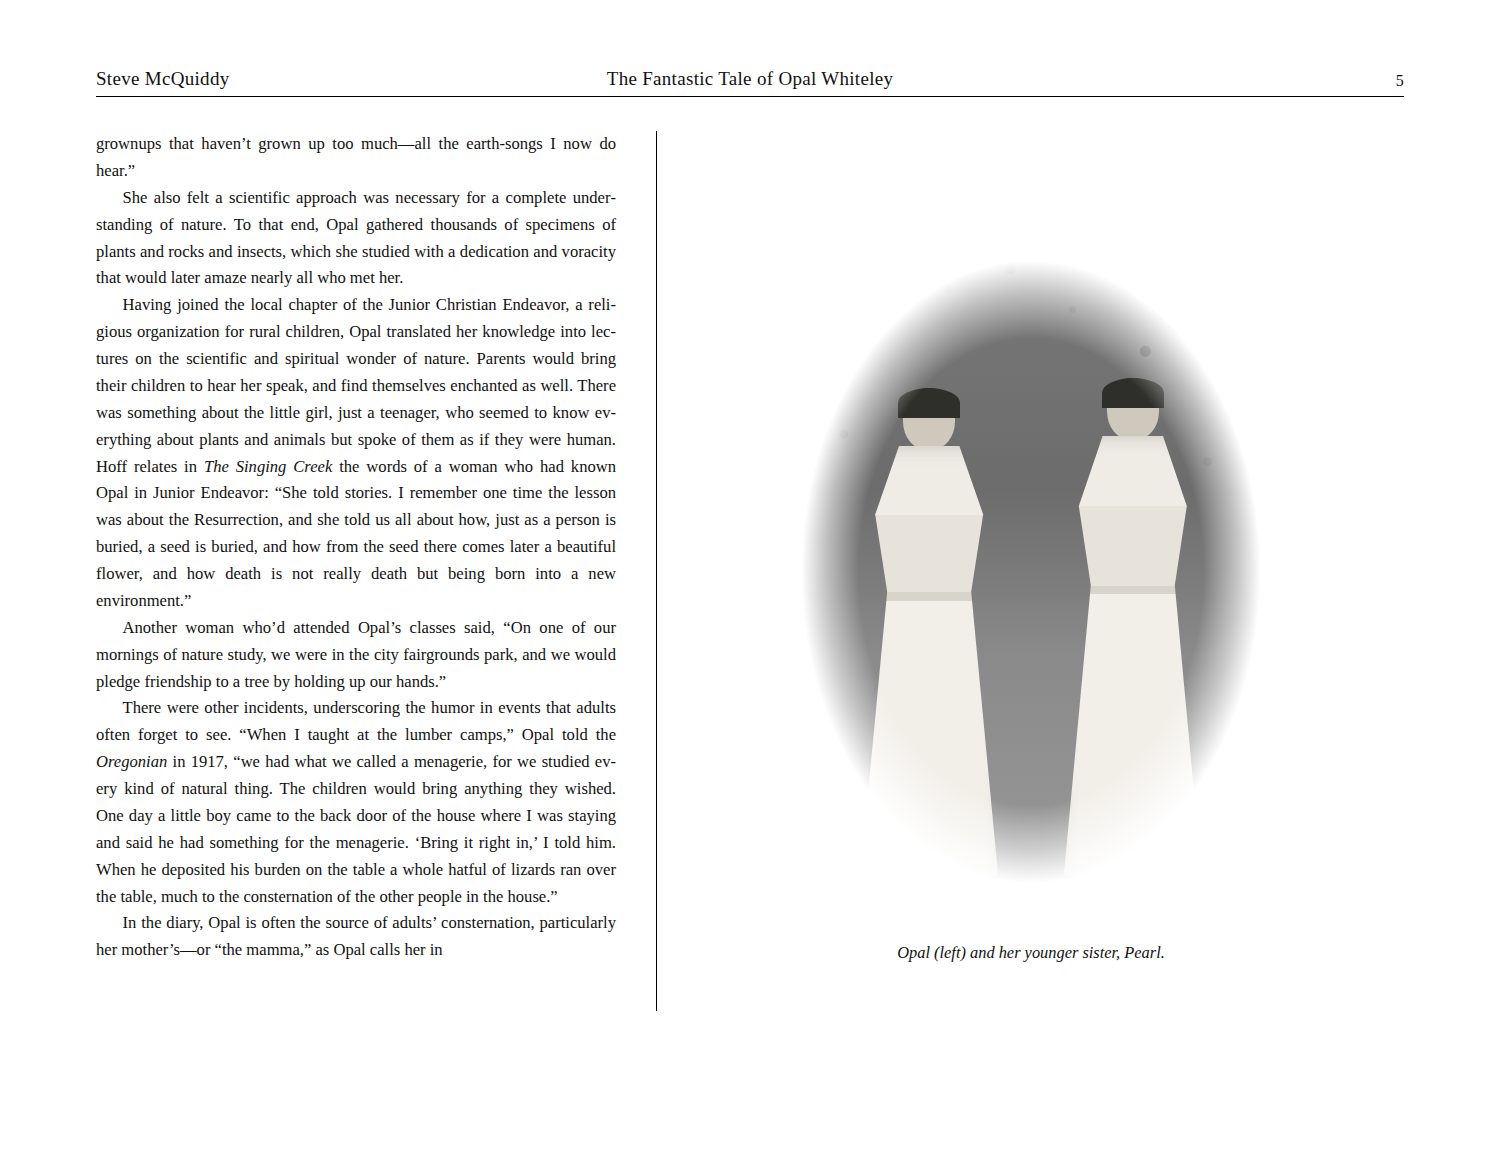Steve McQuiddy The Fantastic Tale of Opal Whiteley 5
grownups that haven’t grown up too much—all the earth-songs I now do hear.”
She also felt a scientific approach was necessary for a complete understanding of nature. To that end, Opal gathered thousands of specimens of plants and rocks and insects, which she studied with a dedication and voracity that would later amaze nearly all who met her.
Having joined the local chapter of the Junior Christian Endeavor, a religious organization for rural children, Opal translated her knowledge into lectures on the scientific and spiritual wonder of nature. Parents would bring their children to hear her speak, and find themselves enchanted as well. There was something about the little girl, just a teenager, who seemed to know everything about plants and animals but spoke of them as if they were human. Hoff relates in The Singing Creek the words of a woman who had known Opal in Junior Endeavor: “She told stories. I remember one time the lesson was about the Resurrection, and she told us all about how, just as a person is buried, a seed is buried, and how from the seed there comes later a beautiful flower, and how death is not really death but being born into a new environment.”
Another woman who’d attended Opal’s classes said, “On one of our mornings of nature study, we were in the city fairgrounds park, and we would pledge friendship to a tree by holding up our hands.”
There were other incidents, underscoring the humor in events that adults often forget to see. “When I taught at the lumber camps,” Opal told the Oregonian in 1917, “we had what we called a menagerie, for we studied every kind of natural thing. The children would bring anything they wished. One day a little boy came to the back door of the house where I was staying and said he had something for the menagerie. ‘Bring it right in,’ I told him. When he deposited his burden on the table a whole hatful of lizards ran over the table, much to the consternation of the other people in the house.”
In the diary, Opal is often the source of adults’ consternation, particularly her mother’s—or “the mamma,” as Opal calls her in
Opal (left) and her younger sister, Pearl.